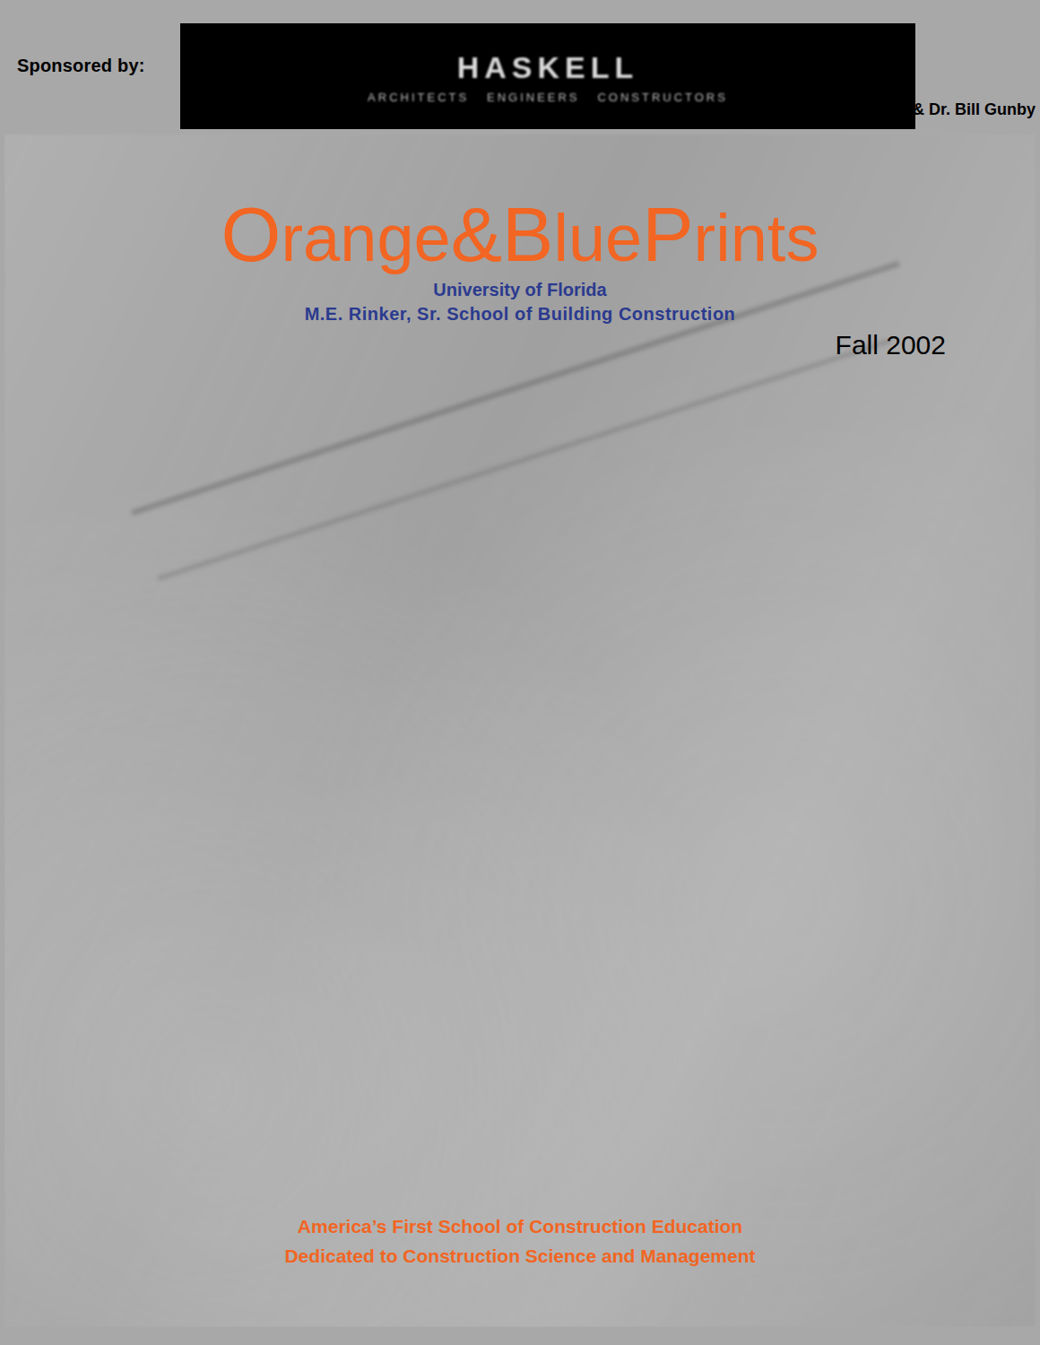Sponsored by:
Haskell
Architects Engineers Constructors
& Dr. Bill Gunby
Orange&BluePrints
University of Florida
M.E. Rinker, Sr. School of Building Construction
Fall 2002
America’s First School of Construction Education
Dedicated to Construction Science and Management